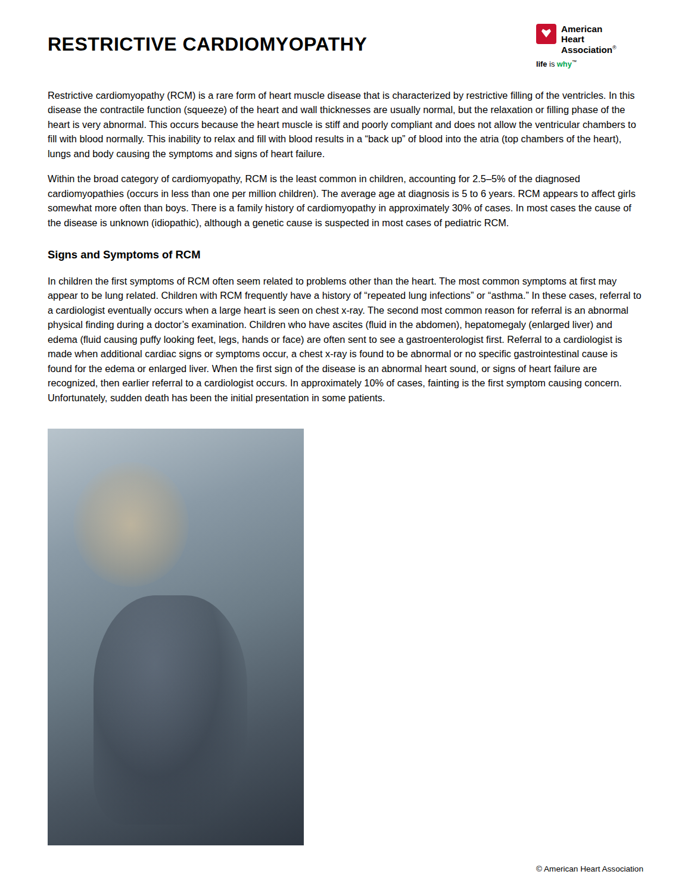RESTRICTIVE CARDIOMYOPATHY
American
Heart
Association®
life is why™
Restrictive cardiomyopathy (RCM) is a rare form of heart muscle disease that is characterized by restrictive filling of the ventricles. In this disease the contractile function (squeeze) of the heart and wall thicknesses are usually normal, but the relaxation or filling phase of the heart is very abnormal. This occurs because the heart muscle is stiff and poorly compliant and does not allow the ventricular chambers to fill with blood normally. This inability to relax and fill with blood results in a “back up” of blood into the atria (top chambers of the heart), lungs and body causing the symptoms and signs of heart failure.
Within the broad category of cardiomyopathy, RCM is the least common in children, accounting for 2.5–5% of the diagnosed cardiomyopathies (occurs in less than one per million children). The average age at diagnosis is 5 to 6 years. RCM appears to affect girls somewhat more often than boys. There is a family history of cardiomyopathy in approximately 30% of cases. In most cases the cause of the disease is unknown (idiopathic), although a genetic cause is suspected in most cases of pediatric RCM.
Signs and Symptoms of RCM
In children the first symptoms of RCM often seem related to problems other than the heart. The most common symptoms at first may appear to be lung related. Children with RCM frequently have a history of “repeated lung infections” or “asthma.” In these cases, referral to a cardiologist eventually occurs when a large heart is seen on chest x-ray. The second most common reason for referral is an abnormal physical finding during a doctor’s examination. Children who have ascites (fluid in the abdomen), hepatomegaly (enlarged liver) and edema (fluid causing puffy looking feet, legs, hands or face) are often sent to see a gastroenterologist first. Referral to a cardiologist is made when additional cardiac signs or symptoms occur, a chest x-ray is found to be abnormal or no specific gastrointestinal cause is found for the edema or enlarged liver. When the first sign of the disease is an abnormal heart sound, or signs of heart failure are recognized, then earlier referral to a cardiologist occurs. In approximately 10% of cases, fainting is the first symptom causing concern. Unfortunately, sudden death has been the initial presentation in some patients.
© American Heart Association